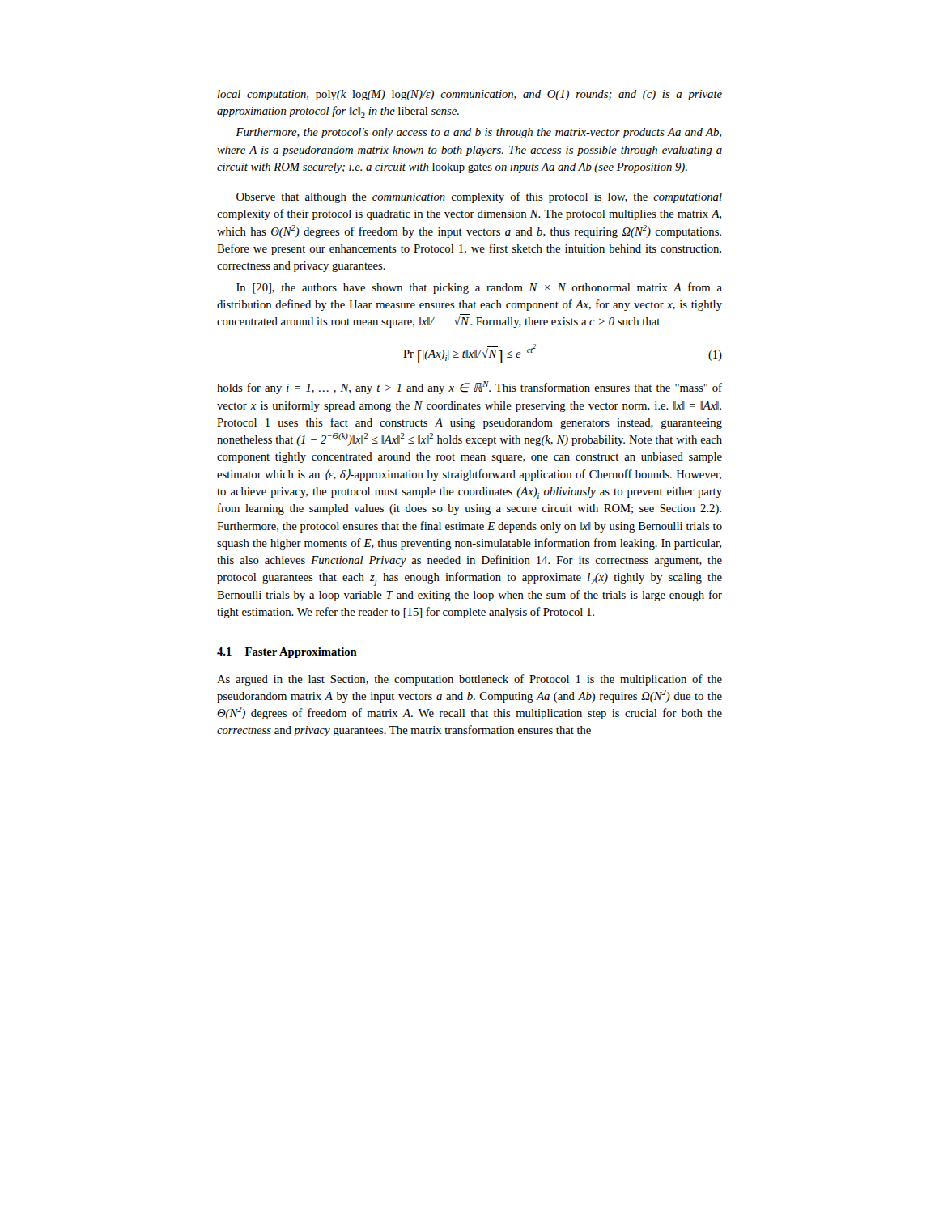local computation, poly(k log(M) log(N)/ε) communication, and O(1) rounds; and (c) is a private approximation protocol for ‖c‖2 in the liberal sense.
Furthermore, the protocol's only access to a and b is through the matrix-vector products Aa and Ab, where A is a pseudorandom matrix known to both players. The access is possible through evaluating a circuit with ROM securely; i.e. a circuit with lookup gates on inputs Aa and Ab (see Proposition 9).
Observe that although the communication complexity of this protocol is low, the computational complexity of their protocol is quadratic in the vector dimension N. The protocol multiplies the matrix A, which has Θ(N2) degrees of freedom by the input vectors a and b, thus requiring Ω(N2) computations. Before we present our enhancements to Protocol 1, we first sketch the intuition behind its construction, correctness and privacy guarantees.
In [20], the authors have shown that picking a random N × N orthonormal matrix A from a distribution defined by the Haar measure ensures that each component of Ax, for any vector x, is tightly concentrated around its root mean square, ‖x‖/N. Formally, there exists a c > 0 such that
Pr [|(Ax)i| ≥ t‖x‖/N] ≤ e−ct2 (1)
holds for any i = 1, … , N, any t > 1 and any x ∈ ℝN. This transformation ensures that the "mass" of vector x is uniformly spread among the N coordinates while preserving the vector norm, i.e. ‖x‖ = ‖Ax‖. Protocol 1 uses this fact and constructs A using pseudorandom generators instead, guaranteeing nonetheless that (1 − 2−Θ(k))‖x‖2 ≤ ‖Ax‖2 ≤ ‖x‖2 holds except with neg(k, N) probability. Note that with each component tightly concentrated around the root mean square, one can construct an unbiased sample estimator which is an ⟨ε, δ⟩-approximation by straightforward application of Chernoff bounds. However, to achieve privacy, the protocol must sample the coordinates (Ax)i obliviously as to prevent either party from learning the sampled values (it does so by using a secure circuit with ROM; see Section 2.2). Furthermore, the protocol ensures that the final estimate E depends only on ‖x‖ by using Bernoulli trials to squash the higher moments of E, thus preventing non-simulatable information from leaking. In particular, this also achieves Functional Privacy as needed in Definition 14. For its correctness argument, the protocol guarantees that each zj has enough information to approximate l2(x) tightly by scaling the Bernoulli trials by a loop variable T and exiting the loop when the sum of the trials is large enough for tight estimation. We refer the reader to [15] for complete analysis of Protocol 1.
4.1 Faster Approximation
As argued in the last Section, the computation bottleneck of Protocol 1 is the multiplication of the pseudorandom matrix A by the input vectors a and b. Computing Aa (and Ab) requires Ω(N2) due to the Θ(N2) degrees of freedom of matrix A. We recall that this multiplication step is crucial for both the correctness and privacy guarantees. The matrix transformation ensures that the